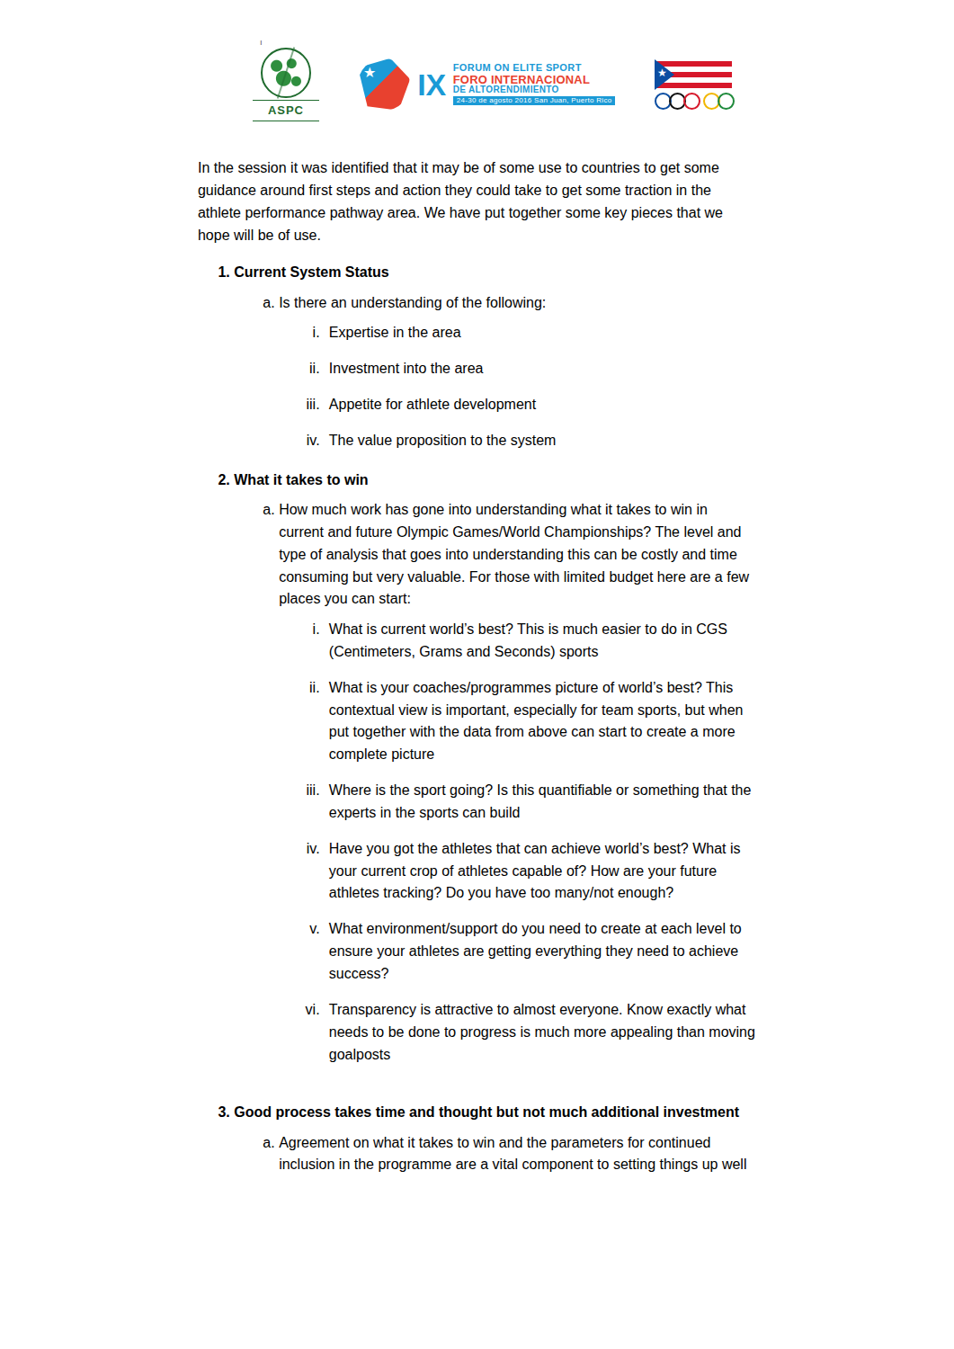ı
ASPC
★
IX
FORUM ON ELITE SPORT
FORO INTERNACIONAL
DE ALTORENDIMIENTO
24-30 de agosto 2016 San Juan, Puerto Rico
★
In the session it was identified that it may be of some use to countries to get some guidance around first steps and action they could take to get some traction in the athlete performance pathway area. We have put together some key pieces that we hope will be of use.
Current System Status
Is there an understanding of the following:
Expertise in the area
Investment into the area
Appetite for athlete development
The value proposition to the system
What it takes to win
How much work has gone into understanding what it takes to win in current and future Olympic Games/World Championships? The level and type of analysis that goes into understanding this can be costly and time consuming but very valuable. For those with limited budget here are a few places you can start:
What is current world’s best? This is much easier to do in CGS (Centimeters, Grams and Seconds) sports
What is your coaches/programmes picture of world’s best? This contextual view is important, especially for team sports, but when put together with the data from above can start to create a more complete picture
Where is the sport going? Is this quantifiable or something that the experts in the sports can build
Have you got the athletes that can achieve world’s best? What is your current crop of athletes capable of? How are your future athletes tracking? Do you have too many/not enough?
What environment/support do you need to create at each level to ensure your athletes are getting everything they need to achieve success?
Transparency is attractive to almost everyone. Know exactly what needs to be done to progress is much more appealing than moving goalposts
Good process takes time and thought but not much additional investment
Agreement on what it takes to win and the parameters for continued inclusion in the programme are a vital component to setting things up well